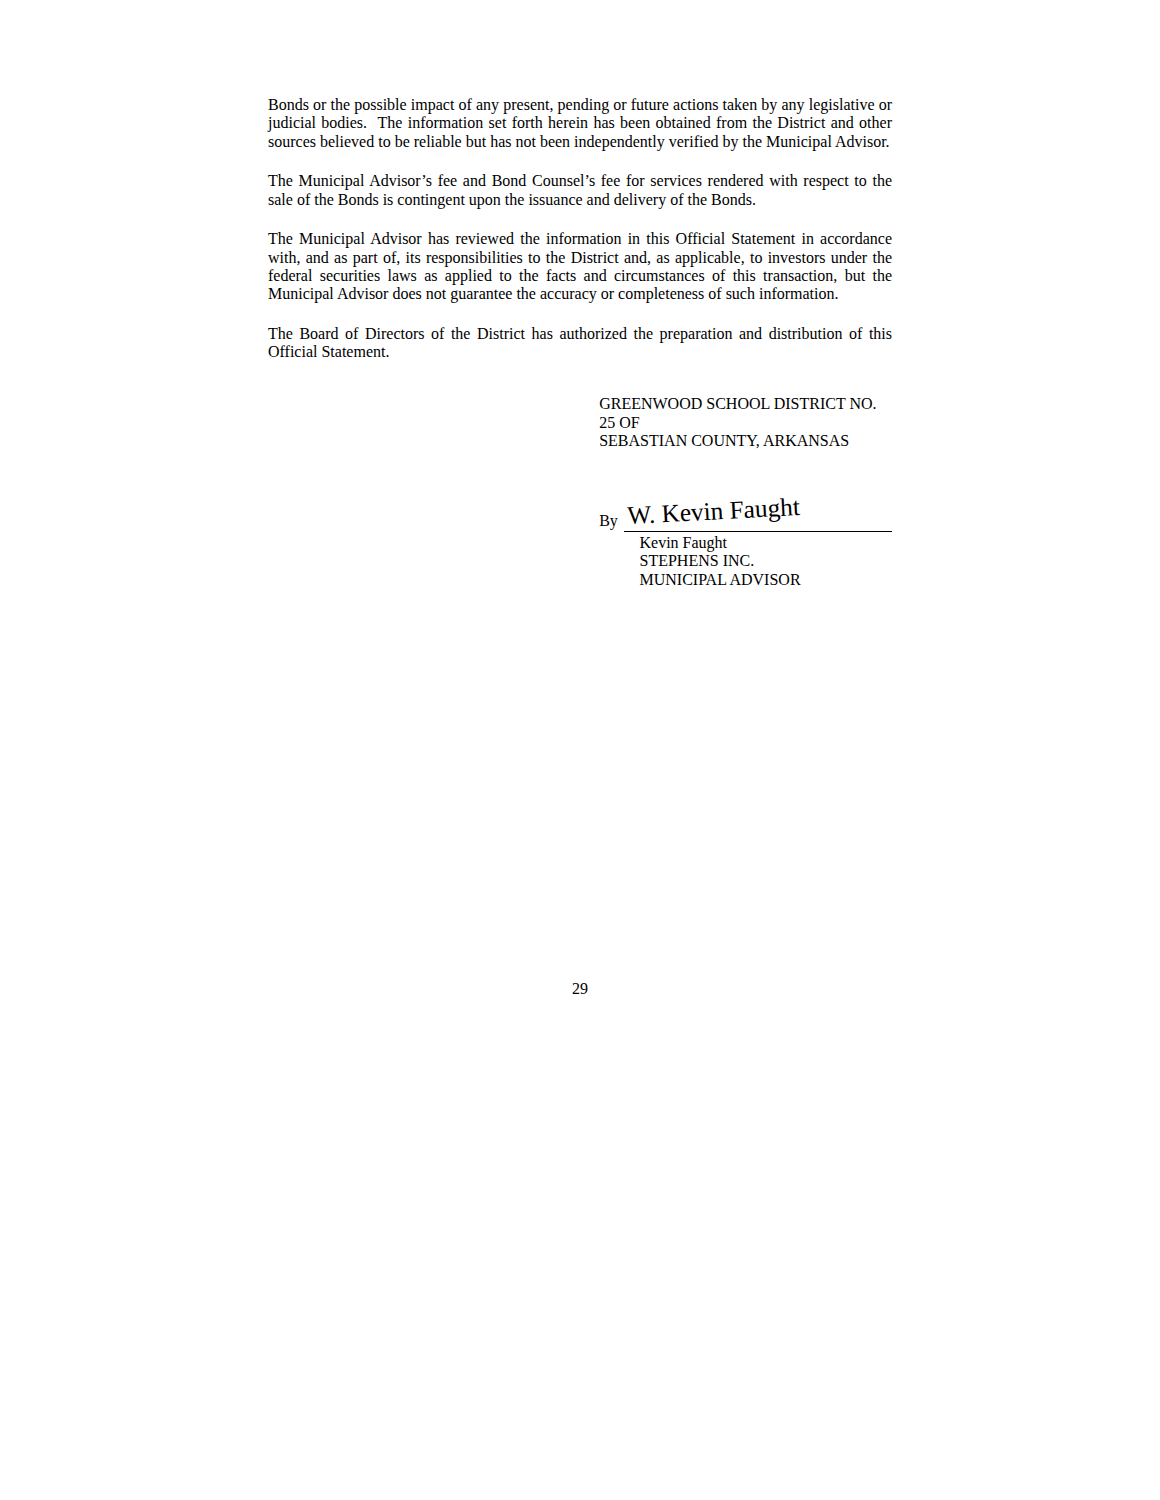Bonds or the possible impact of any present, pending or future actions taken by any legislative or judicial bodies. The information set forth herein has been obtained from the District and other sources believed to be reliable but has not been independently verified by the Municipal Advisor.
The Municipal Advisor’s fee and Bond Counsel’s fee for services rendered with respect to the sale of the Bonds is contingent upon the issuance and delivery of the Bonds.
The Municipal Advisor has reviewed the information in this Official Statement in accordance with, and as part of, its responsibilities to the District and, as applicable, to investors under the federal securities laws as applied to the facts and circumstances of this transaction, but the Municipal Advisor does not guarantee the accuracy or completeness of such information.
The Board of Directors of the District has authorized the preparation and distribution of this Official Statement.
GREENWOOD SCHOOL DISTRICT NO. 25 OF
SEBASTIAN COUNTY, ARKANSAS
By W. Kevin Faught
Kevin Faught
STEPHENS INC.
MUNICIPAL ADVISOR
29